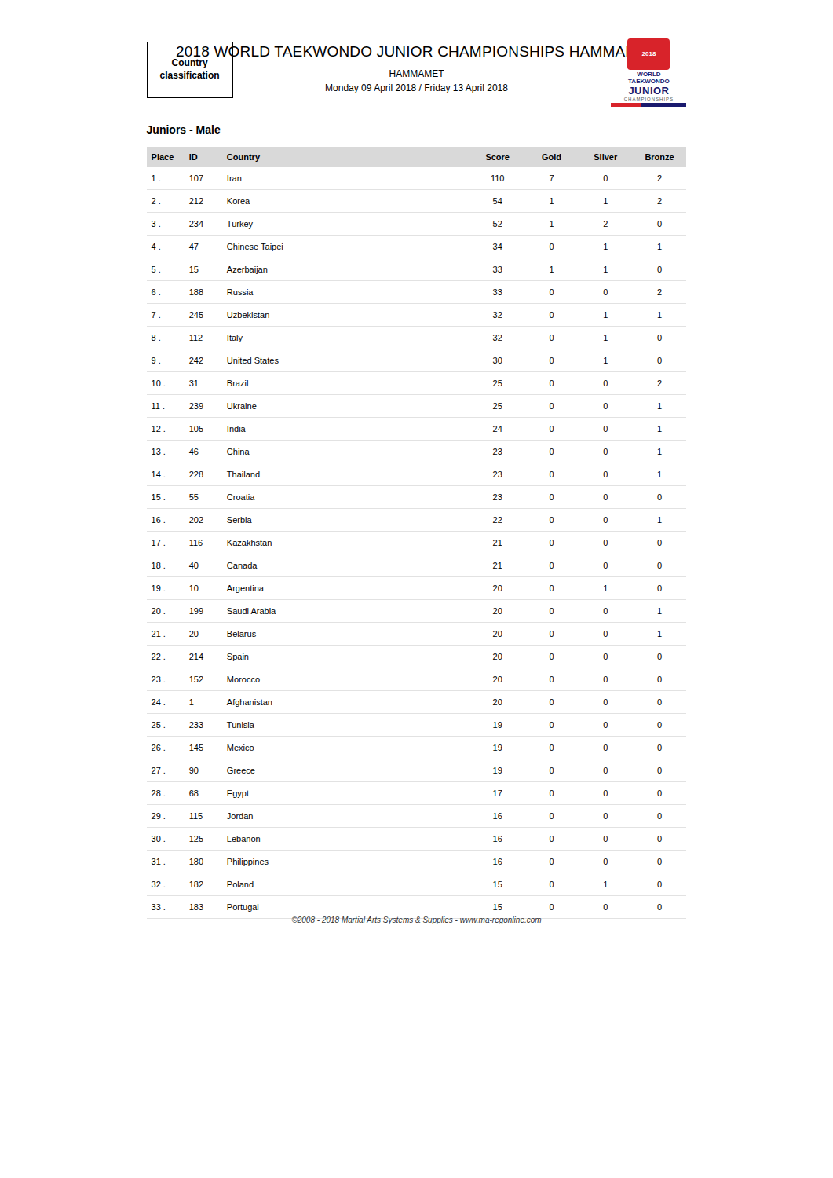Country
classification
2018 WORLD TAEKWONDO JUNIOR CHAMPIONSHIPS HAMMAMET
HAMMAMET
Monday 09 April 2018 / Friday 13 April 2018
2018
WORLD
TAEKWONDO
JUNIOR
CHAMPIONSHIPS
Juniors - Male
| Place | ID | Country | Score | Gold | Silver | Bronze |
| --- | --- | --- | --- | --- | --- | --- |
| 1 . | 107 | Iran | 110 | 7 | 0 | 2 |
| 2 . | 212 | Korea | 54 | 1 | 1 | 2 |
| 3 . | 234 | Turkey | 52 | 1 | 2 | 0 |
| 4 . | 47 | Chinese Taipei | 34 | 0 | 1 | 1 |
| 5 . | 15 | Azerbaijan | 33 | 1 | 1 | 0 |
| 6 . | 188 | Russia | 33 | 0 | 0 | 2 |
| 7 . | 245 | Uzbekistan | 32 | 0 | 1 | 1 |
| 8 . | 112 | Italy | 32 | 0 | 1 | 0 |
| 9 . | 242 | United States | 30 | 0 | 1 | 0 |
| 10 . | 31 | Brazil | 25 | 0 | 0 | 2 |
| 11 . | 239 | Ukraine | 25 | 0 | 0 | 1 |
| 12 . | 105 | India | 24 | 0 | 0 | 1 |
| 13 . | 46 | China | 23 | 0 | 0 | 1 |
| 14 . | 228 | Thailand | 23 | 0 | 0 | 1 |
| 15 . | 55 | Croatia | 23 | 0 | 0 | 0 |
| 16 . | 202 | Serbia | 22 | 0 | 0 | 1 |
| 17 . | 116 | Kazakhstan | 21 | 0 | 0 | 0 |
| 18 . | 40 | Canada | 21 | 0 | 0 | 0 |
| 19 . | 10 | Argentina | 20 | 0 | 1 | 0 |
| 20 . | 199 | Saudi Arabia | 20 | 0 | 0 | 1 |
| 21 . | 20 | Belarus | 20 | 0 | 0 | 1 |
| 22 . | 214 | Spain | 20 | 0 | 0 | 0 |
| 23 . | 152 | Morocco | 20 | 0 | 0 | 0 |
| 24 . | 1 | Afghanistan | 20 | 0 | 0 | 0 |
| 25 . | 233 | Tunisia | 19 | 0 | 0 | 0 |
| 26 . | 145 | Mexico | 19 | 0 | 0 | 0 |
| 27 . | 90 | Greece | 19 | 0 | 0 | 0 |
| 28 . | 68 | Egypt | 17 | 0 | 0 | 0 |
| 29 . | 115 | Jordan | 16 | 0 | 0 | 0 |
| 30 . | 125 | Lebanon | 16 | 0 | 0 | 0 |
| 31 . | 180 | Philippines | 16 | 0 | 0 | 0 |
| 32 . | 182 | Poland | 15 | 0 | 1 | 0 |
| 33 . | 183 | Portugal | 15 | 0 | 0 | 0 |
©2008 - 2018 Martial Arts Systems & Supplies - www.ma-regonline.com